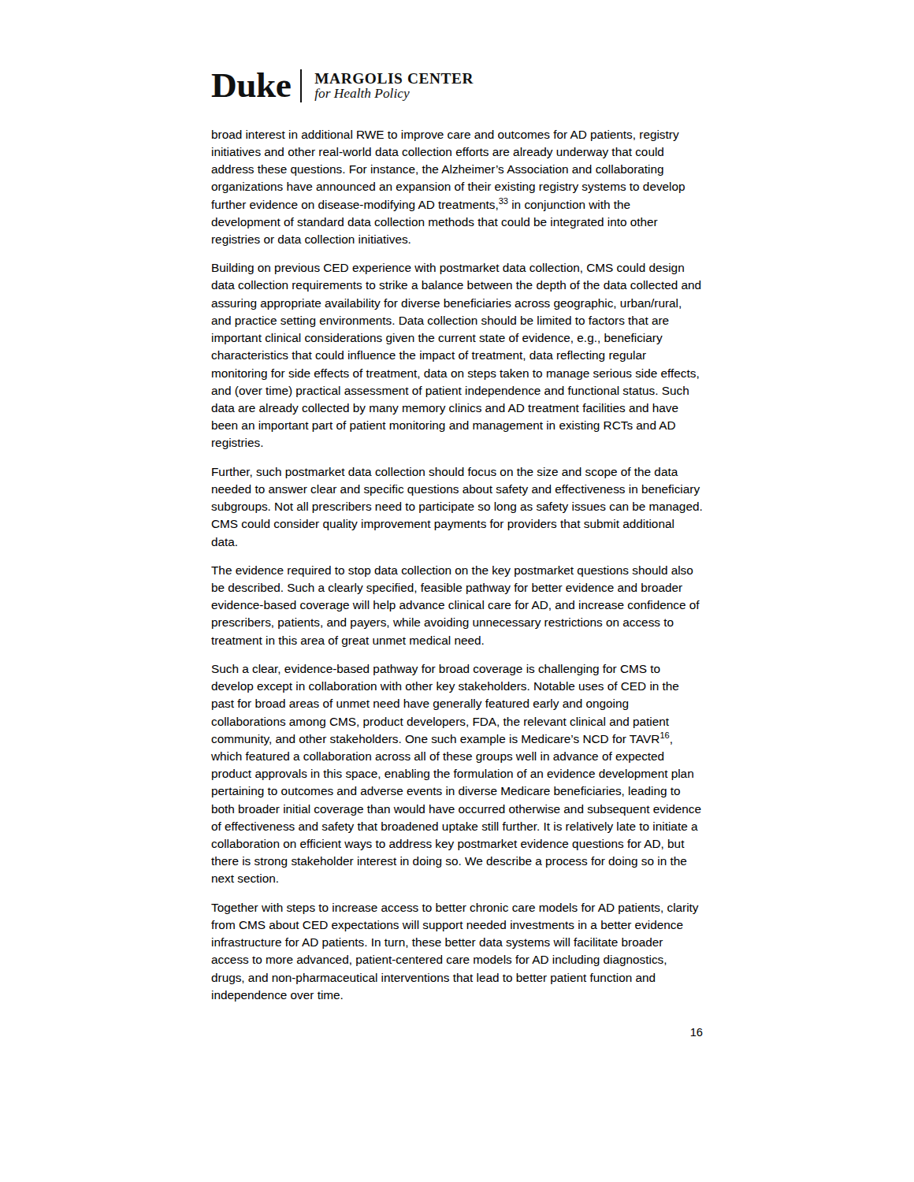Duke Margolis Center
for Health Policy
broad interest in additional RWE to improve care and outcomes for AD patients, registry initiatives and other real-world data collection efforts are already underway that could address these questions. For instance, the Alzheimer’s Association and collaborating organizations have announced an expansion of their existing registry systems to develop further evidence on disease-modifying AD treatments,33 in conjunction with the development of standard data collection methods that could be integrated into other registries or data collection initiatives.
Building on previous CED experience with postmarket data collection, CMS could design data collection requirements to strike a balance between the depth of the data collected and assuring appropriate availability for diverse beneficiaries across geographic, urban/rural, and practice setting environments. Data collection should be limited to factors that are important clinical considerations given the current state of evidence, e.g., beneficiary characteristics that could influence the impact of treatment, data reflecting regular monitoring for side effects of treatment, data on steps taken to manage serious side effects, and (over time) practical assessment of patient independence and functional status. Such data are already collected by many memory clinics and AD treatment facilities and have been an important part of patient monitoring and management in existing RCTs and AD registries.
Further, such postmarket data collection should focus on the size and scope of the data needed to answer clear and specific questions about safety and effectiveness in beneficiary subgroups. Not all prescribers need to participate so long as safety issues can be managed. CMS could consider quality improvement payments for providers that submit additional data.
The evidence required to stop data collection on the key postmarket questions should also be described. Such a clearly specified, feasible pathway for better evidence and broader evidence-based coverage will help advance clinical care for AD, and increase confidence of prescribers, patients, and payers, while avoiding unnecessary restrictions on access to treatment in this area of great unmet medical need.
Such a clear, evidence-based pathway for broad coverage is challenging for CMS to develop except in collaboration with other key stakeholders. Notable uses of CED in the past for broad areas of unmet need have generally featured early and ongoing collaborations among CMS, product developers, FDA, the relevant clinical and patient community, and other stakeholders. One such example is Medicare’s NCD for TAVR16, which featured a collaboration across all of these groups well in advance of expected product approvals in this space, enabling the formulation of an evidence development plan pertaining to outcomes and adverse events in diverse Medicare beneficiaries, leading to both broader initial coverage than would have occurred otherwise and subsequent evidence of effectiveness and safety that broadened uptake still further. It is relatively late to initiate a collaboration on efficient ways to address key postmarket evidence questions for AD, but there is strong stakeholder interest in doing so. We describe a process for doing so in the next section.
Together with steps to increase access to better chronic care models for AD patients, clarity from CMS about CED expectations will support needed investments in a better evidence infrastructure for AD patients. In turn, these better data systems will facilitate broader access to more advanced, patient-centered care models for AD including diagnostics, drugs, and non-pharmaceutical interventions that lead to better patient function and independence over time.
16